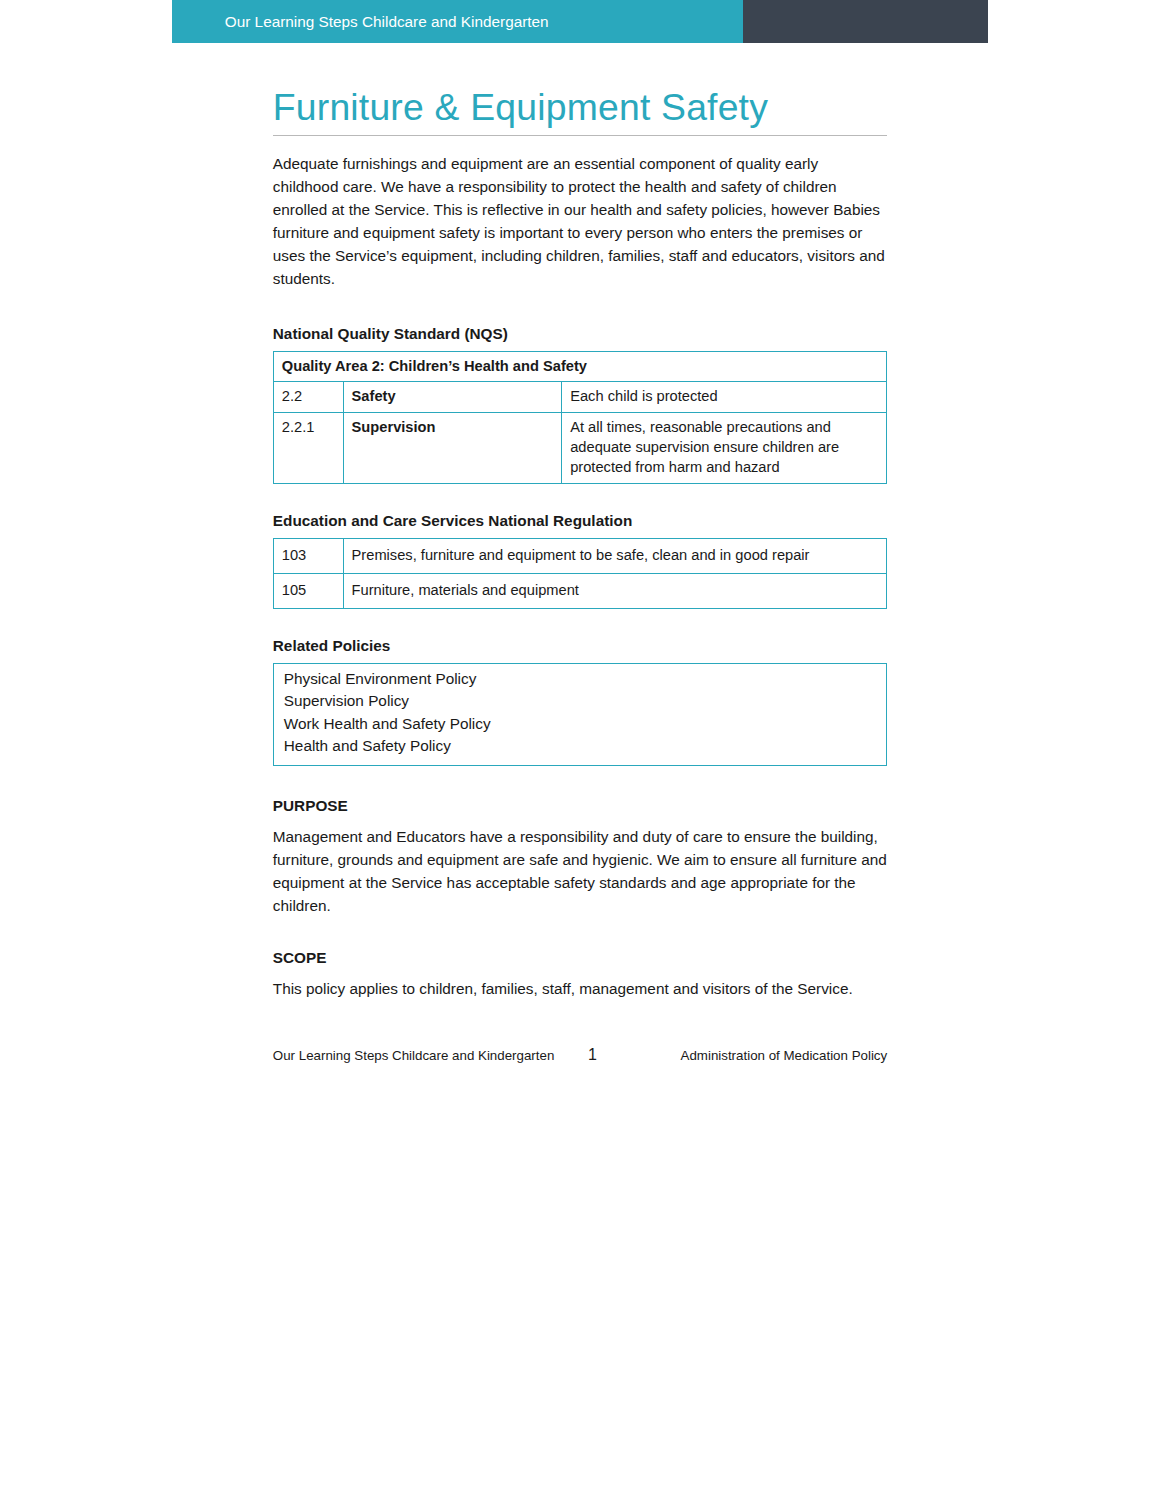Our Learning Steps Childcare and Kindergarten
Furniture & Equipment Safety
Adequate furnishings and equipment are an essential component of quality early childhood care. We have a responsibility to protect the health and safety of children enrolled at the Service. This is reflective in our health and safety policies, however Babies furniture and equipment safety is important to every person who enters the premises or uses the Service’s equipment, including children, families, staff and educators, visitors and students.
National Quality Standard (NQS)
| Quality Area 2: Children’s Health and Safety |
| 2.2 | Safety | Each child is protected |
| 2.2.1 | Supervision | At all times, reasonable precautions and adequate supervision ensure children are protected from harm and hazard |
Education and Care Services National Regulation
| 103 | Premises, furniture and equipment to be safe, clean and in good repair |
| 105 | Furniture, materials and equipment |
Related Policies
| Physical Environment Policy Supervision Policy Work Health and Safety Policy Health and Safety Policy |
PURPOSE
Management and Educators have a responsibility and duty of care to ensure the building, furniture, grounds and equipment are safe and hygienic. We aim to ensure all furniture and equipment at the Service has acceptable safety standards and age appropriate for the children.
SCOPE
This policy applies to children, families, staff, management and visitors of the Service.
Our Learning Steps Childcare and Kindergarten
1
Administration of Medication Policy